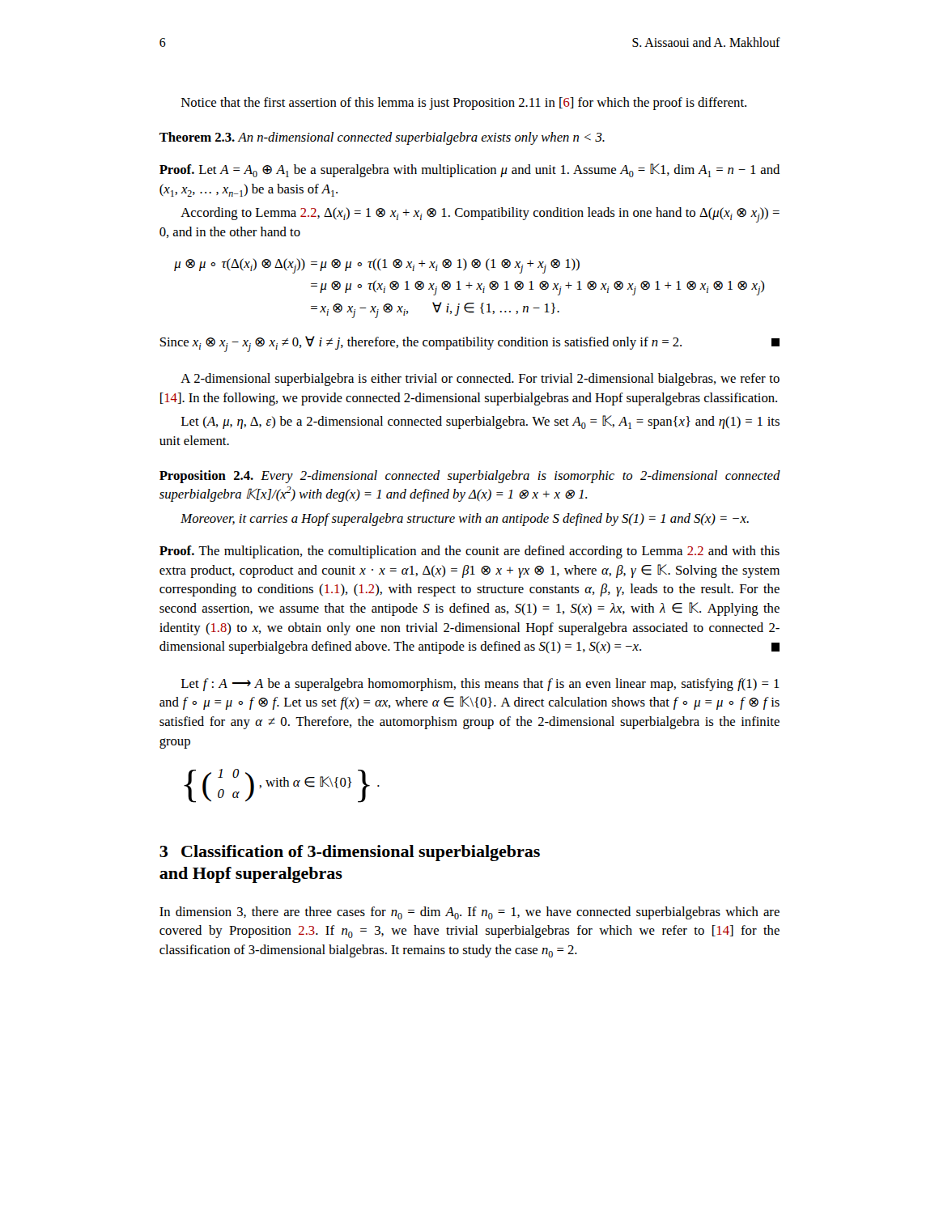6 S. Aissaoui and A. Makhlouf
Notice that the first assertion of this lemma is just Proposition 2.11 in [6] for which the proof is different.
Theorem 2.3. An n-dimensional connected superbialgebra exists only when n < 3.
Proof. Let A = A0 ⊕ A1 be a superalgebra with multiplication μ and unit 1. Assume A0 = 1, dim A1 = n − 1 and (x1, x2, … , xn−1) be a basis of A1.
According to Lemma 2.2, Δ(xi) = 1 ⊗ xi + xi ⊗ 1. Compatibility condition leads in one hand to Δ(μ(xi ⊗ xj)) = 0, and in the other hand to
| μ ⊗ μ ∘ τ (Δ( x i ) ⊗ Δ( x j )) | = | μ ⊗ μ ∘ τ ((1 ⊗ x i + x i ⊗ 1) ⊗ (1 ⊗ x j + x j ⊗ 1)) |
| | = | μ ⊗ μ ∘ τ ( x i ⊗ 1 ⊗ x j ⊗ 1 + x i ⊗ 1 ⊗ 1 ⊗ x j + 1 ⊗ x i ⊗ x j ⊗ 1 + 1 ⊗ x i ⊗ 1 ⊗ x j ) |
| | = | x i ⊗ x j − x j ⊗ x i , ∀ i , j ∈ {1, … , n − 1}. |
Since xi ⊗ xj − xj ⊗ xi ≠ 0, ∀ i ≠ j, therefore, the compatibility condition is satisfied only if n = 2.
A 2-dimensional superbialgebra is either trivial or connected. For trivial 2-dimensional bialgebras, we refer to [14]. In the following, we provide connected 2-dimensional superbialgebras and Hopf superalgebras classification.
Let (A, μ, η, Δ, ε) be a 2-dimensional connected superbialgebra. We set A0 = , A1 = span{x} and η(1) = 1 its unit element.
Proposition 2.4. Every 2-dimensional connected superbialgebra is isomorphic to 2-dimensional connected superbialgebra [x]/(x2) with deg(x) = 1 and defined by Δ(x) = 1 ⊗ x + x ⊗ 1.
Moreover, it carries a Hopf superalgebra structure with an antipode S defined by S(1) = 1 and S(x) = −x.
Proof. The multiplication, the comultiplication and the counit are defined according to Lemma 2.2 and with this extra product, coproduct and counit x · x = α1, Δ(x) = β1 ⊗ x + γx ⊗ 1, where α, β, γ ∈ . Solving the system corresponding to conditions (1.1), (1.2), with respect to structure constants α, β, γ, leads to the result. For the second assertion, we assume that the antipode S is defined as, S(1) = 1, S(x) = λx, with λ ∈ . Applying the identity (1.8) to x, we obtain only one non trivial 2-dimensional Hopf superalgebra associated to connected 2-dimensional superbialgebra defined above. The antipode is defined as S(1) = 1, S(x) = −x.
Let f : A ⟶ A be a superalgebra homomorphism, this means that f is an even linear map, satisfying f(1) = 1 and f ∘ μ = μ ∘ f ⊗ f. Let us set f(x) = αx, where α ∈ \{0}. A direct calculation shows that f ∘ μ = μ ∘ f ⊗ f is satisfied for any α ≠ 0. Therefore, the automorphism group of the 2-dimensional superbialgebra is the infinite group
{ (
| 1 | 0 |
| 0 | α |
) , with α ∈ \{0} } .
3 Classification of 3-dimensional superbialgebras
and Hopf superalgebras
In dimension 3, there are three cases for n0 = dim A0. If n0 = 1, we have connected superbialgebras which are covered by Proposition 2.3. If n0 = 3, we have trivial superbialgebras for which we refer to [14] for the classification of 3-dimensional bialgebras. It remains to study the case n0 = 2.